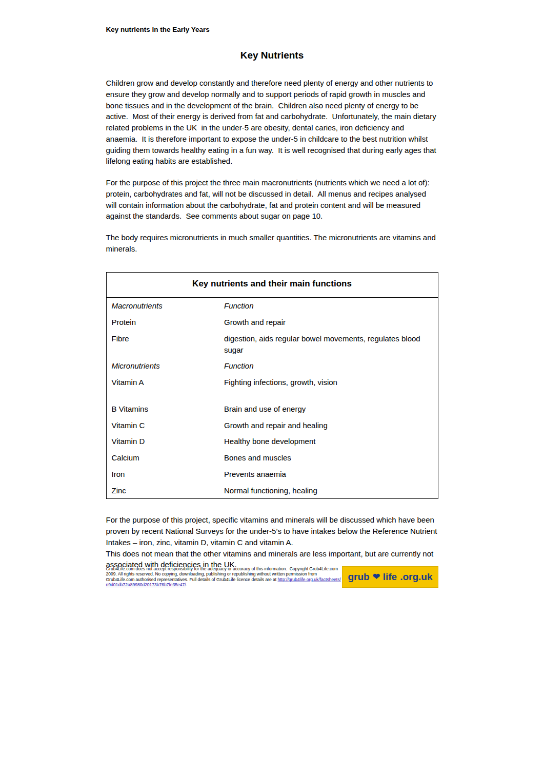Key nutrients in the Early Years
Key Nutrients
Children grow and develop constantly and therefore need plenty of energy and other nutrients to ensure they grow and develop normally and to support periods of rapid growth in muscles and bone tissues and in the development of the brain. Children also need plenty of energy to be active. Most of their energy is derived from fat and carbohydrate. Unfortunately, the main dietary related problems in the UK in the under-5 are obesity, dental caries, iron deficiency and anaemia. It is therefore important to expose the under-5 in childcare to the best nutrition whilst guiding them towards healthy eating in a fun way. It is well recognised that during early ages that lifelong eating habits are established.
For the purpose of this project the three main macronutrients (nutrients which we need a lot of): protein, carbohydrates and fat, will not be discussed in detail. All menus and recipes analysed will contain information about the carbohydrate, fat and protein content and will be measured against the standards. See comments about sugar on page 10.
The body requires micronutrients in much smaller quantities. The micronutrients are vitamins and minerals.
Key nutrients and their main functions
| Macronutrients | Function |
| Protein | Growth and repair |
| Fibre | digestion, aids regular bowel movements, regulates blood sugar |
| Micronutrients | Function |
| Vitamin A | Fighting infections, growth, vision |
| B Vitamins | Brain and use of energy |
| Vitamin C | Growth and repair and healing |
| Vitamin D | Healthy bone development |
| Calcium | Bones and muscles |
| Iron | Prevents anaemia |
| Zinc | Normal functioning, healing |
For the purpose of this project, specific vitamins and minerals will be discussed which have been proven by recent National Surveys for the under-5’s to have intakes below the Reference Nutrient Intakes – iron, zinc, vitamin D, vitamin C and vitamin A.
This does not mean that the other vitamins and minerals are less important, but are currently not associated with deficiencies in the UK.
Grub4Life.com does not accept responsibility for the adequacy or accuracy of this information. Copyright Grub4Life.com 2009. All rights reserved. No copying, downloading, publishing or republishing without written permission from Grub4Life.com authorised representatives. Full details of Grub4Life licence details are at http://grub4life.org.uk/factsheets/n9d01db72a89980d20173b76b7fe35e47/.
grub❤life.org.uk